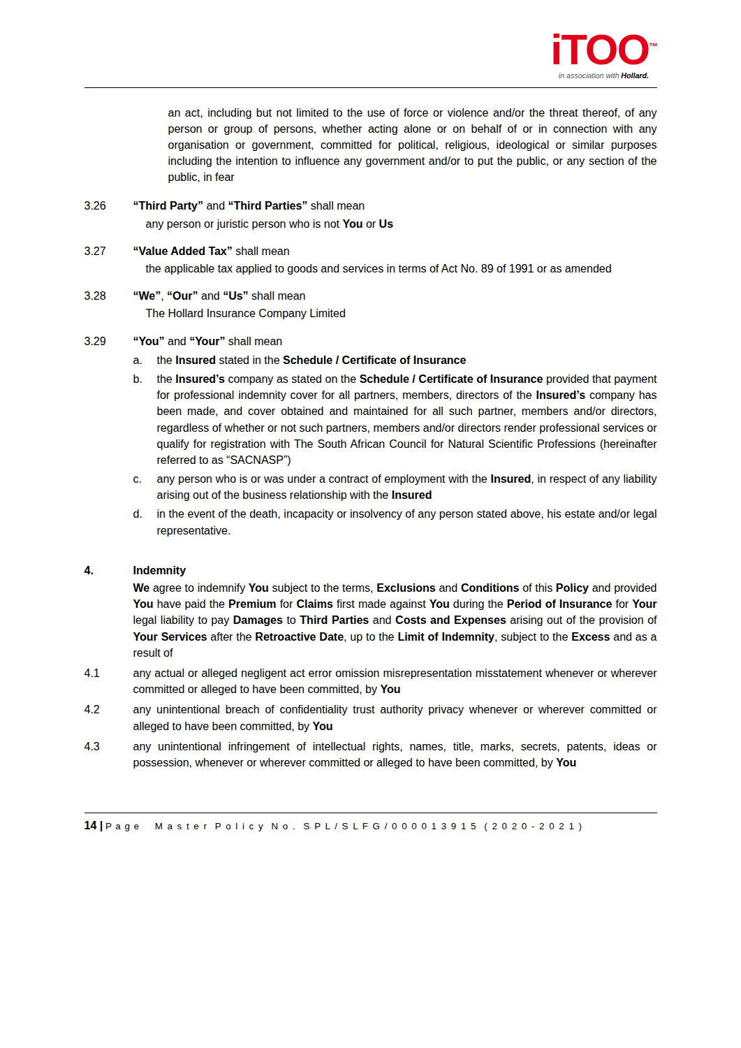iTOO™
in association with Hollard.
an act, including but not limited to the use of force or violence and/or the threat thereof, of any person or group of persons, whether acting alone or on behalf of or in connection with any organisation or government, committed for political, religious, ideological or similar purposes including the intention to influence any government and/or to put the public, or any section of the public, in fear
3.26 “Third Party” and “Third Parties” shall mean
any person or juristic person who is not You or Us
3.27 “Value Added Tax” shall mean
the applicable tax applied to goods and services in terms of Act No. 89 of 1991 or as amended
3.28 “We”, “Our” and “Us” shall mean
The Hollard Insurance Company Limited
3.29 “You” and “Your” shall mean
a. the Insured stated in the Schedule / Certificate of Insurance
b. the Insured’s company as stated on the Schedule / Certificate of Insurance provided that payment for professional indemnity cover for all partners, members, directors of the Insured’s company has been made, and cover obtained and maintained for all such partner, members and/or directors, regardless of whether or not such partners, members and/or directors render professional services or qualify for registration with The South African Council for Natural Scientific Professions (hereinafter referred to as “SACNASP”)
c. any person who is or was under a contract of employment with the Insured, in respect of any liability arising out of the business relationship with the Insured
d. in the event of the death, incapacity or insolvency of any person stated above, his estate and/or legal representative.
4. Indemnity
We agree to indemnify You subject to the terms, Exclusions and Conditions of this Policy and provided You have paid the Premium for Claims first made against You during the Period of Insurance for Your legal liability to pay Damages to Third Parties and Costs and Expenses arising out of the provision of Your Services after the Retroactive Date, up to the Limit of Indemnity, subject to the Excess and as a result of
4.1any actual or alleged negligent act error omission misrepresentation misstatement whenever or wherever committed or alleged to have been committed, by You
4.2any unintentional breach of confidentiality trust authority privacy whenever or wherever committed or alleged to have been committed, by You
4.3any unintentional infringement of intellectual rights, names, title, marks, secrets, patents, ideas or possession, whenever or wherever committed or alleged to have been committed, by You
14 | P a g e M a s t e r P o l i c y N o . S P L / S L F G / 0 0 0 0 1 3 9 1 5 ( 2 0 2 0 - 2 0 2 1 )